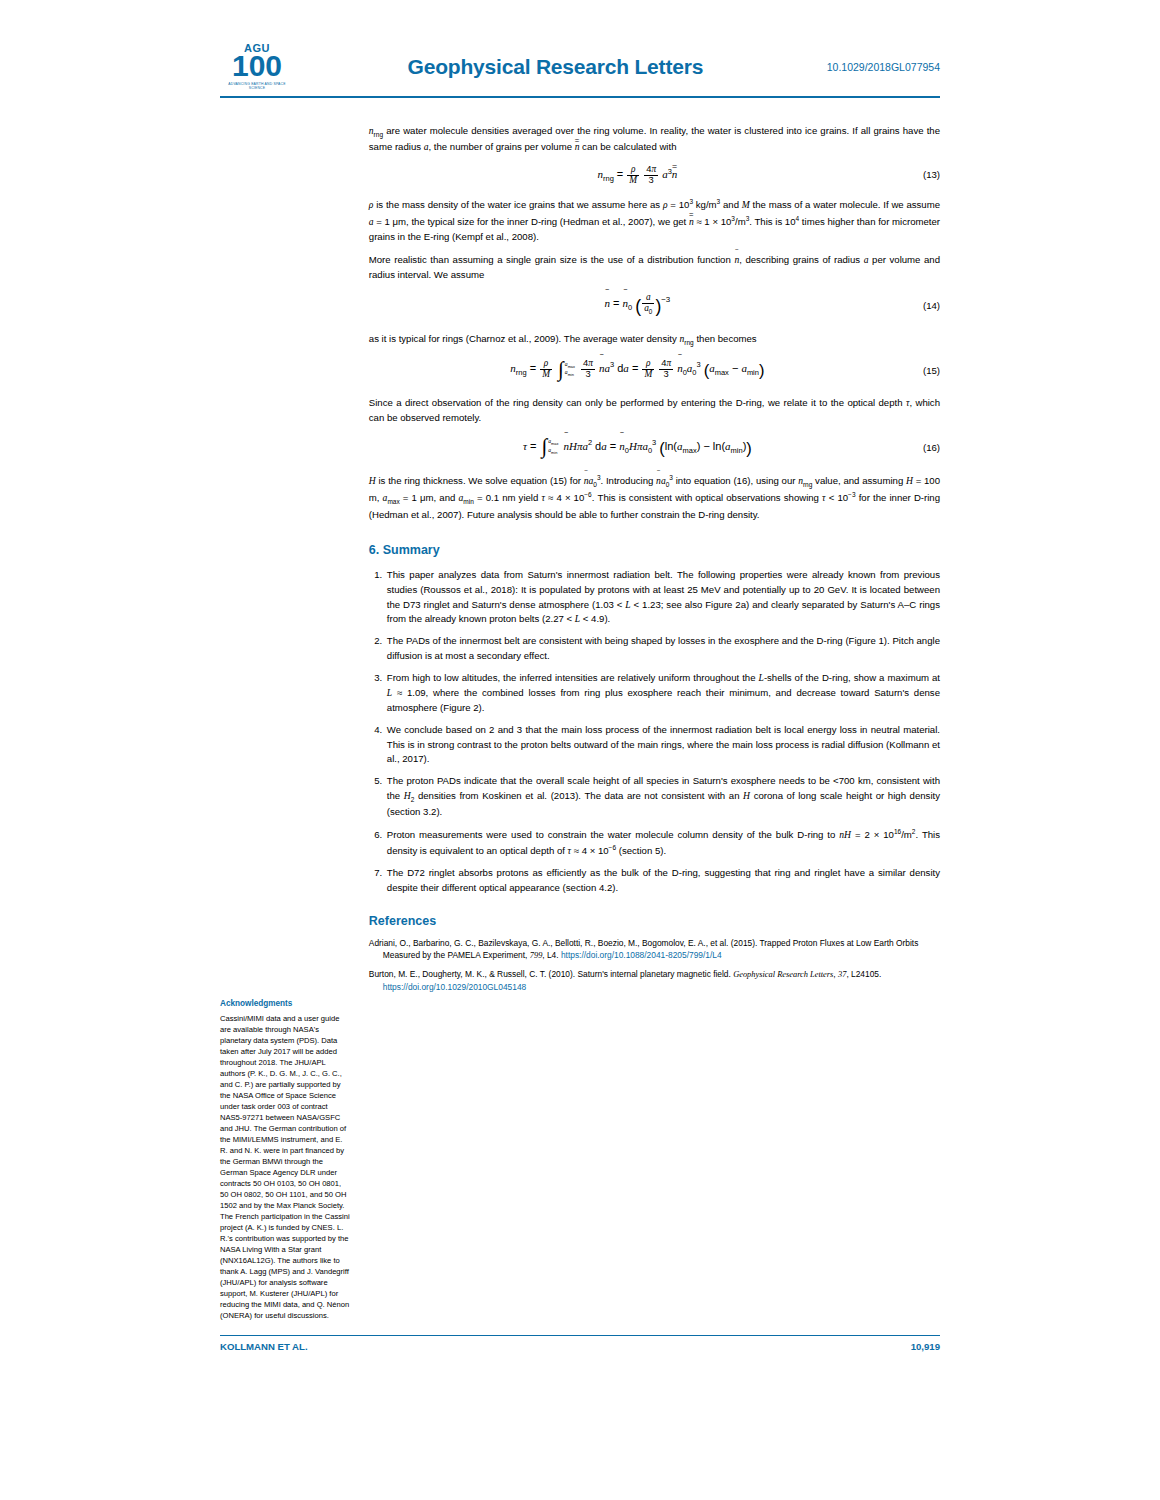AGU 100 Advancing Earth and Space Science
Geophysical Research Letters
10.1029/2018GL077954
Acknowledgments
Cassini/MIMI data and a user guide are available through NASA's planetary data system (PDS). Data taken after July 2017 will be added throughout 2018. The JHU/APL authors (P. K., D. G. M., J. C., G. C., and C. P.) are partially supported by the NASA Office of Space Science under task order 003 of contract NAS5-97271 between NASA/GSFC and JHU. The German contribution of the MIMI/LEMMS instrument, and E. R. and N. K. were in part financed by the German BMWi through the German Space Agency DLR under contracts 50 OH 0103, 50 OH 0801, 50 OH 0802, 50 OH 1101, and 50 OH 1502 and by the Max Planck Society. The French participation in the Cassini project (A. K.) is funded by CNES. L. R.'s contribution was supported by the NASA Living With a Star grant (NNX16AL12G). The authors like to thank A. Lagg (MPS) and J. Vandegriff (JHU/APL) for analysis software support, M. Kusterer (JHU/APL) for reducing the MIMI data, and Q. Nénon (ONERA) for useful discussions.
nrng are water molecule densities averaged over the ring volume. In reality, the water is clustered into ice grains. If all grains have the same radius a, the number of grains per volume n= can be calculated with
nrng = ρM 4π 3 a3n=
(13)
ρ is the mass density of the water ice grains that we assume here as ρ = 103 kg/m3 and M the mass of a water molecule. If we assume a = 1 μm, the typical size for the inner D-ring (Hedman et al., 2007), we get n= ≈ 1 × 103/m3. This is 104 times higher than for micrometer grains in the E-ring (Kempf et al., 2008).
More realistic than assuming a single grain size is the use of a distribution function n‾, describing grains of radius a per volume and radius interval. We assume
n‾ = n‾0 (aa0)−3
(14)
as it is typical for rings (Charnoz et al., 2009). The average water density nrng then becomes
nrng = ρM ∫amax amin 4π 3 n‾a3 da = ρM 4π 3 n‾0a03 (amax − amin)
(15)
Since a direct observation of the ring density can only be performed by entering the D-ring, we relate it to the optical depth τ, which can be observed remotely.
τ = ∫amax amin n‾Hπa2 da = n‾0Hπa03 (ln(amax) − ln(amin))
(16)
H is the ring thickness. We solve equation (15) for n‾a03. Introducing n‾a03 into equation (16), using our nrng value, and assuming H = 100 m, amax = 1 μm, and amin = 0.1 nm yield τ ≈ 4 × 10−6. This is consistent with optical observations showing τ < 10−3 for the inner D-ring (Hedman et al., 2007). Future analysis should be able to further constrain the D-ring density.
6. Summary
This paper analyzes data from Saturn's innermost radiation belt. The following properties were already known from previous studies (Roussos et al., 2018): It is populated by protons with at least 25 MeV and potentially up to 20 GeV. It is located between the D73 ringlet and Saturn's dense atmosphere (1.03 < L < 1.23; see also Figure 2a) and clearly separated by Saturn's A–C rings from the already known proton belts (2.27 < L < 4.9).
The PADs of the innermost belt are consistent with being shaped by losses in the exosphere and the D-ring (Figure 1). Pitch angle diffusion is at most a secondary effect.
From high to low altitudes, the inferred intensities are relatively uniform throughout the L-shells of the D-ring, show a maximum at L ≈ 1.09, where the combined losses from ring plus exosphere reach their minimum, and decrease toward Saturn's dense atmosphere (Figure 2).
We conclude based on 2 and 3 that the main loss process of the innermost radiation belt is local energy loss in neutral material. This is in strong contrast to the proton belts outward of the main rings, where the main loss process is radial diffusion (Kollmann et al., 2017).
The proton PADs indicate that the overall scale height of all species in Saturn's exosphere needs to be <700 km, consistent with the H2 densities from Koskinen et al. (2013). The data are not consistent with an H corona of long scale height or high density (section 3.2).
Proton measurements were used to constrain the water molecule column density of the bulk D-ring to nH = 2 × 1016/m2. This density is equivalent to an optical depth of τ ≈ 4 × 10−6 (section 5).
The D72 ringlet absorbs protons as efficiently as the bulk of the D-ring, suggesting that ring and ringlet have a similar density despite their different optical appearance (section 4.2).
References
Adriani, O., Barbarino, G. C., Bazilevskaya, G. A., Bellotti, R., Boezio, M., Bogomolov, E. A., et al. (2015). Trapped Proton Fluxes at Low Earth Orbits Measured by the PAMELA Experiment, 799, L4. https://doi.org/10.1088/2041-8205/799/1/L4
Burton, M. E., Dougherty, M. K., & Russell, C. T. (2010). Saturn's internal planetary magnetic field. Geophysical Research Letters, 37, L24105. https://doi.org/10.1029/2010GL045148
KOLLMANN ET AL.
10,919